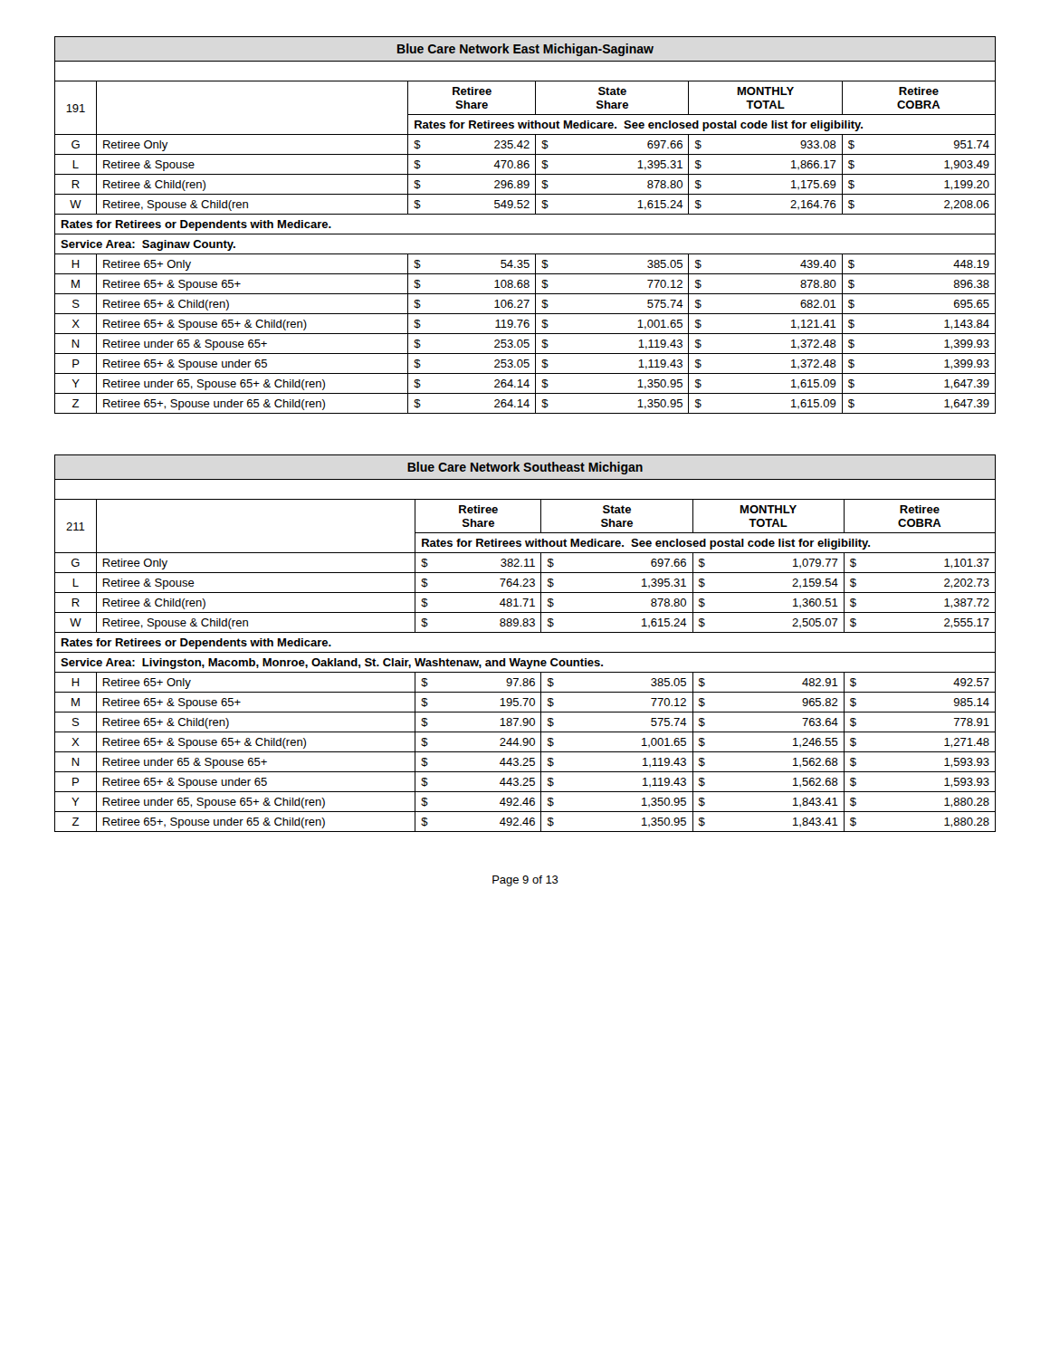| Blue Care Network East Michigan-Saginaw |
| 191 | | Retiree Share | State Share | MONTHLY TOTAL | Retiree COBRA |
| Rates for Retirees without Medicare. See enclosed postal code list for eligibility. |
| G | Retiree Only | $ | 235.42 | $ | 697.66 | $ | 933.08 | $ | 951.74 |
| L | Retiree & Spouse | $ | 470.86 | $ | 1,395.31 | $ | 1,866.17 | $ | 1,903.49 |
| R | Retiree & Child(ren) | $ | 296.89 | $ | 878.80 | $ | 1,175.69 | $ | 1,199.20 |
| W | Retiree, Spouse & Child(ren | $ | 549.52 | $ | 1,615.24 | $ | 2,164.76 | $ | 2,208.06 |
| Rates for Retirees or Dependents with Medicare. |
| Service Area: Saginaw County. |
| H | Retiree 65+ Only | $ | 54.35 | $ | 385.05 | $ | 439.40 | $ | 448.19 |
| M | Retiree 65+ & Spouse 65+ | $ | 108.68 | $ | 770.12 | $ | 878.80 | $ | 896.38 |
| S | Retiree 65+ & Child(ren) | $ | 106.27 | $ | 575.74 | $ | 682.01 | $ | 695.65 |
| X | Retiree 65+ & Spouse 65+ & Child(ren) | $ | 119.76 | $ | 1,001.65 | $ | 1,121.41 | $ | 1,143.84 |
| N | Retiree under 65 & Spouse 65+ | $ | 253.05 | $ | 1,119.43 | $ | 1,372.48 | $ | 1,399.93 |
| P | Retiree 65+ & Spouse under 65 | $ | 253.05 | $ | 1,119.43 | $ | 1,372.48 | $ | 1,399.93 |
| Y | Retiree under 65, Spouse 65+ & Child(ren) | $ | 264.14 | $ | 1,350.95 | $ | 1,615.09 | $ | 1,647.39 |
| Z | Retiree 65+, Spouse under 65 & Child(ren) | $ | 264.14 | $ | 1,350.95 | $ | 1,615.09 | $ | 1,647.39 |
| Blue Care Network Southeast Michigan |
| 211 | | Retiree Share | State Share | MONTHLY TOTAL | Retiree COBRA |
| Rates for Retirees without Medicare. See enclosed postal code list for eligibility. |
| G | Retiree Only | $ | 382.11 | $ | 697.66 | $ | 1,079.77 | $ | 1,101.37 |
| L | Retiree & Spouse | $ | 764.23 | $ | 1,395.31 | $ | 2,159.54 | $ | 2,202.73 |
| R | Retiree & Child(ren) | $ | 481.71 | $ | 878.80 | $ | 1,360.51 | $ | 1,387.72 |
| W | Retiree, Spouse & Child(ren | $ | 889.83 | $ | 1,615.24 | $ | 2,505.07 | $ | 2,555.17 |
| Rates for Retirees or Dependents with Medicare. |
| Service Area: Livingston, Macomb, Monroe, Oakland, St. Clair, Washtenaw, and Wayne Counties. |
| H | Retiree 65+ Only | $ | 97.86 | $ | 385.05 | $ | 482.91 | $ | 492.57 |
| M | Retiree 65+ & Spouse 65+ | $ | 195.70 | $ | 770.12 | $ | 965.82 | $ | 985.14 |
| S | Retiree 65+ & Child(ren) | $ | 187.90 | $ | 575.74 | $ | 763.64 | $ | 778.91 |
| X | Retiree 65+ & Spouse 65+ & Child(ren) | $ | 244.90 | $ | 1,001.65 | $ | 1,246.55 | $ | 1,271.48 |
| N | Retiree under 65 & Spouse 65+ | $ | 443.25 | $ | 1,119.43 | $ | 1,562.68 | $ | 1,593.93 |
| P | Retiree 65+ & Spouse under 65 | $ | 443.25 | $ | 1,119.43 | $ | 1,562.68 | $ | 1,593.93 |
| Y | Retiree under 65, Spouse 65+ & Child(ren) | $ | 492.46 | $ | 1,350.95 | $ | 1,843.41 | $ | 1,880.28 |
| Z | Retiree 65+, Spouse under 65 & Child(ren) | $ | 492.46 | $ | 1,350.95 | $ | 1,843.41 | $ | 1,880.28 |
Page 9 of 13